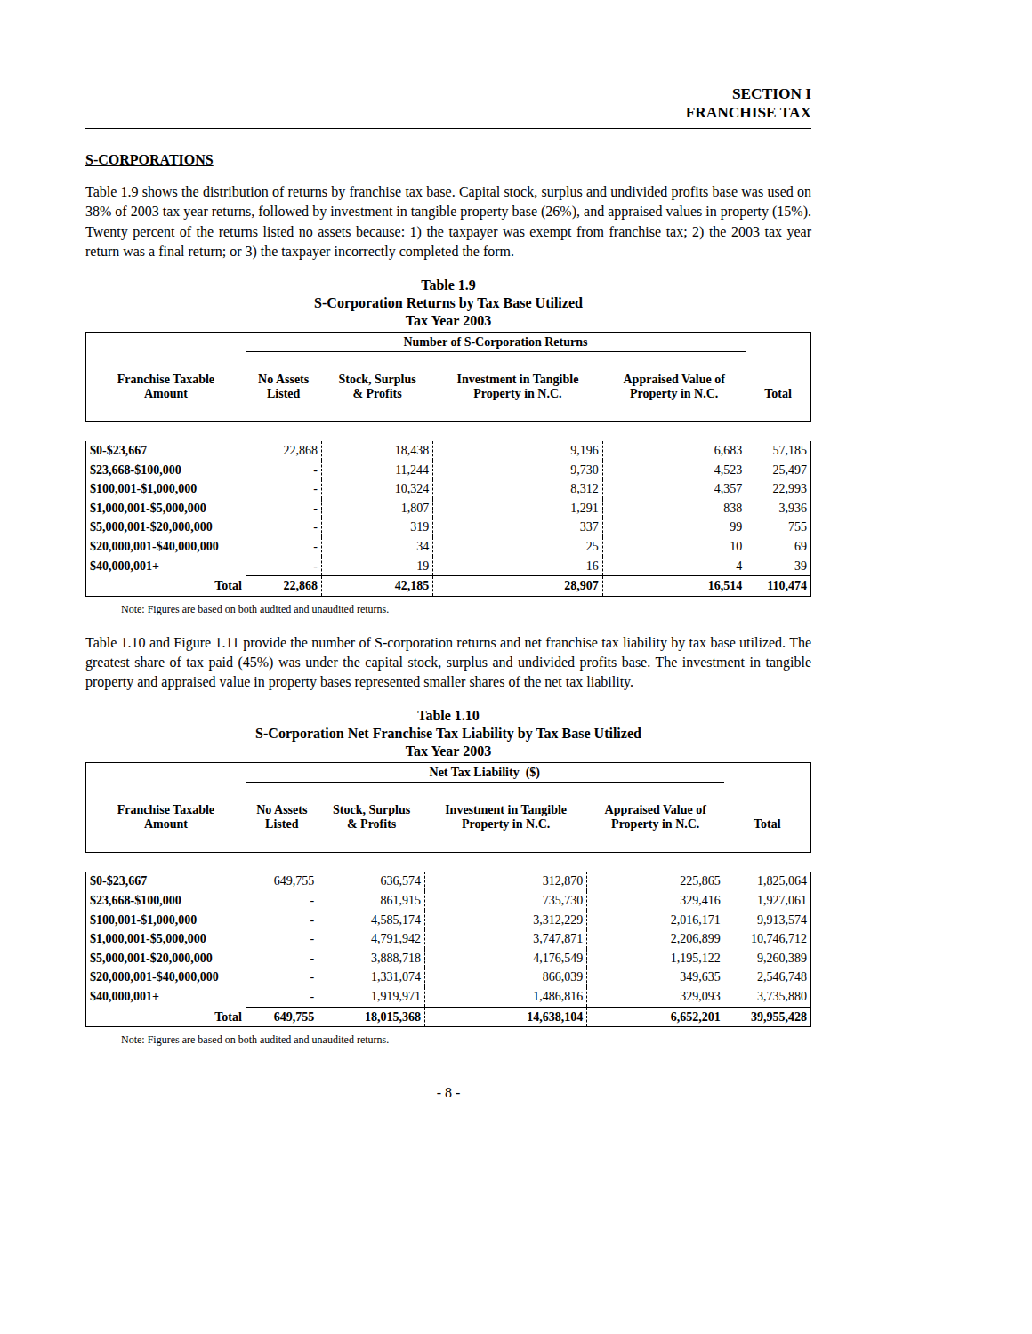SECTION I
FRANCHISE TAX
S-CORPORATIONS
Table 1.9 shows the distribution of returns by franchise tax base. Capital stock, surplus and undivided profits base was used on 38% of 2003 tax year returns, followed by investment in tangible property base (26%), and appraised values in property (15%). Twenty percent of the returns listed no assets because: 1) the taxpayer was exempt from franchise tax; 2) the 2003 tax year return was a final return; or 3) the taxpayer incorrectly completed the form.
Table 1.9
S-Corporation Returns by Tax Base Utilized
Tax Year 2003
| | Number of S-Corporation Returns | |
| Franchise Taxable Amount | No Assets Listed | Stock, Surplus & Profits | Investment in Tangible Property in N.C. | Appraised Value of Property in N.C. | Total |
| $0-$23,667 | 22,868 | 18,438 | 9,196 | 6,683 | 57,185 |
| $23,668-$100,000 | - | 11,244 | 9,730 | 4,523 | 25,497 |
| $100,001-$1,000,000 | - | 10,324 | 8,312 | 4,357 | 22,993 |
| $1,000,001-$5,000,000 | - | 1,807 | 1,291 | 838 | 3,936 |
| $5,000,001-$20,000,000 | - | 319 | 337 | 99 | 755 |
| $20,000,001-$40,000,000 | - | 34 | 25 | 10 | 69 |
| $40,000,001+ | - | 19 | 16 | 4 | 39 |
| Total | 22,868 | 42,185 | 28,907 | 16,514 | 110,474 |
Note: Figures are based on both audited and unaudited returns.
Table 1.10 and Figure 1.11 provide the number of S-corporation returns and net franchise tax liability by tax base utilized. The greatest share of tax paid (45%) was under the capital stock, surplus and undivided profits base. The investment in tangible property and appraised value in property bases represented smaller shares of the net tax liability.
Table 1.10
S-Corporation Net Franchise Tax Liability by Tax Base Utilized
Tax Year 2003
| | Net Tax Liability ($) | |
| Franchise Taxable Amount | No Assets Listed | Stock, Surplus & Profits | Investment in Tangible Property in N.C. | Appraised Value of Property in N.C. | Total |
| $0-$23,667 | 649,755 | 636,574 | 312,870 | 225,865 | 1,825,064 |
| $23,668-$100,000 | - | 861,915 | 735,730 | 329,416 | 1,927,061 |
| $100,001-$1,000,000 | - | 4,585,174 | 3,312,229 | 2,016,171 | 9,913,574 |
| $1,000,001-$5,000,000 | - | 4,791,942 | 3,747,871 | 2,206,899 | 10,746,712 |
| $5,000,001-$20,000,000 | - | 3,888,718 | 4,176,549 | 1,195,122 | 9,260,389 |
| $20,000,001-$40,000,000 | - | 1,331,074 | 866,039 | 349,635 | 2,546,748 |
| $40,000,001+ | - | 1,919,971 | 1,486,816 | 329,093 | 3,735,880 |
| Total | 649,755 | 18,015,368 | 14,638,104 | 6,652,201 | 39,955,428 |
Note: Figures are based on both audited and unaudited returns.
- 8 -